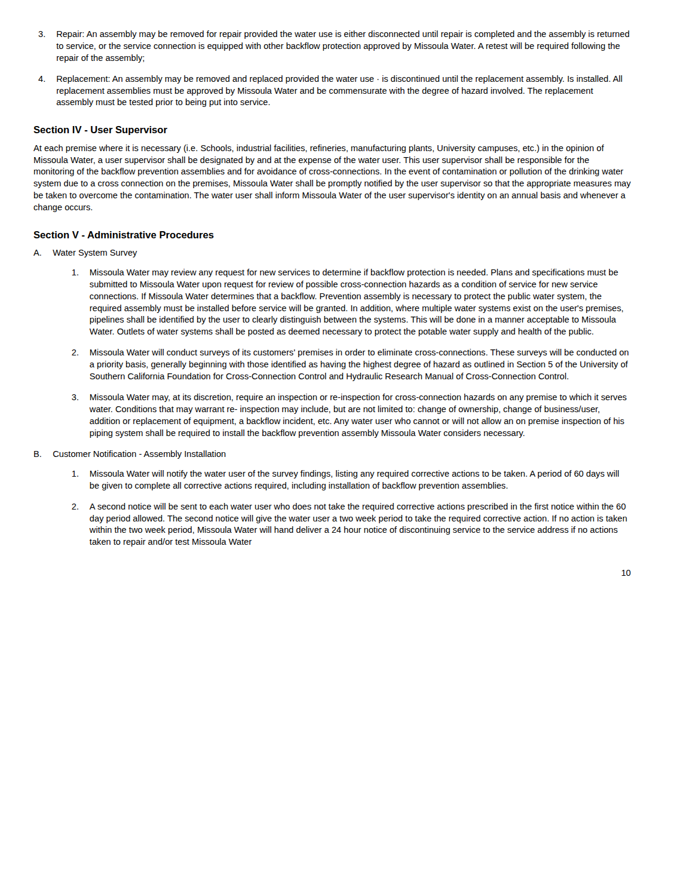3. Repair: An assembly may be removed for repair provided the water use is either disconnected until repair is completed and the assembly is returned to service, or the service connection is equipped with other backflow protection approved by Missoula Water. A retest will be required following the repair of the assembly;
4. Replacement: An assembly may be removed and replaced provided the water use · is discontinued until the replacement assembly. Is installed. All replacement assemblies must be approved by Missoula Water and be commensurate with the degree of hazard involved. The replacement assembly must be tested prior to being put into service.
Section IV - User Supervisor
At each premise where it is necessary (i.e. Schools, industrial facilities, refineries, manufacturing plants, University campuses, etc.) in the opinion of Missoula Water, a user supervisor shall be designated by and at the expense of the water user. This user supervisor shall be responsible for the monitoring of the backflow prevention assemblies and for avoidance of cross-connections. In the event of contamination or pollution of the drinking water system due to a cross connection on the premises, Missoula Water shall be promptly notified by the user supervisor so that the appropriate measures may be taken to overcome the contamination. The water user shall inform Missoula Water of the user supervisor's identity on an annual basis and whenever a change occurs.
Section V - Administrative Procedures
A. Water System Survey
1. Missoula Water may review any request for new services to determine if backflow protection is needed. Plans and specifications must be submitted to Missoula Water upon request for review of possible cross-connection hazards as a condition of service for new service connections. If Missoula Water determines that a backflow. Prevention assembly is necessary to protect the public water system, the required assembly must be installed before service will be granted. In addition, where multiple water systems exist on the user's premises, pipelines shall be identified by the user to clearly distinguish between the systems. This will be done in a manner acceptable to Missoula Water. Outlets of water systems shall be posted as deemed necessary to protect the potable water supply and health of the public.
2. Missoula Water will conduct surveys of its customers' premises in order to eliminate cross-connections. These surveys will be conducted on a priority basis, generally beginning with those identified as having the highest degree of hazard as outlined in Section 5 of the University of Southern California Foundation for Cross-Connection Control and Hydraulic Research Manual of Cross-Connection Control.
3. Missoula Water may, at its discretion, require an inspection or re-inspection for cross-connection hazards on any premise to which it serves water. Conditions that may warrant re- inspection may include, but are not limited to: change of ownership, change of business/user, addition or replacement of equipment, a backflow incident, etc. Any water user who cannot or will not allow an on premise inspection of his piping system shall be required to install the backflow prevention assembly Missoula Water considers necessary.
B. Customer Notification - Assembly Installation
1. Missoula Water will notify the water user of the survey findings, listing any required corrective actions to be taken. A period of 60 days will be given to complete all corrective actions required, including installation of backflow prevention assemblies.
2. A second notice will be sent to each water user who does not take the required corrective actions prescribed in the first notice within the 60 day period allowed. The second notice will give the water user a two week period to take the required corrective action. If no action is taken within the two week period, Missoula Water will hand deliver a 24 hour notice of discontinuing service to the service address if no actions taken to repair and/or test Missoula Water
10